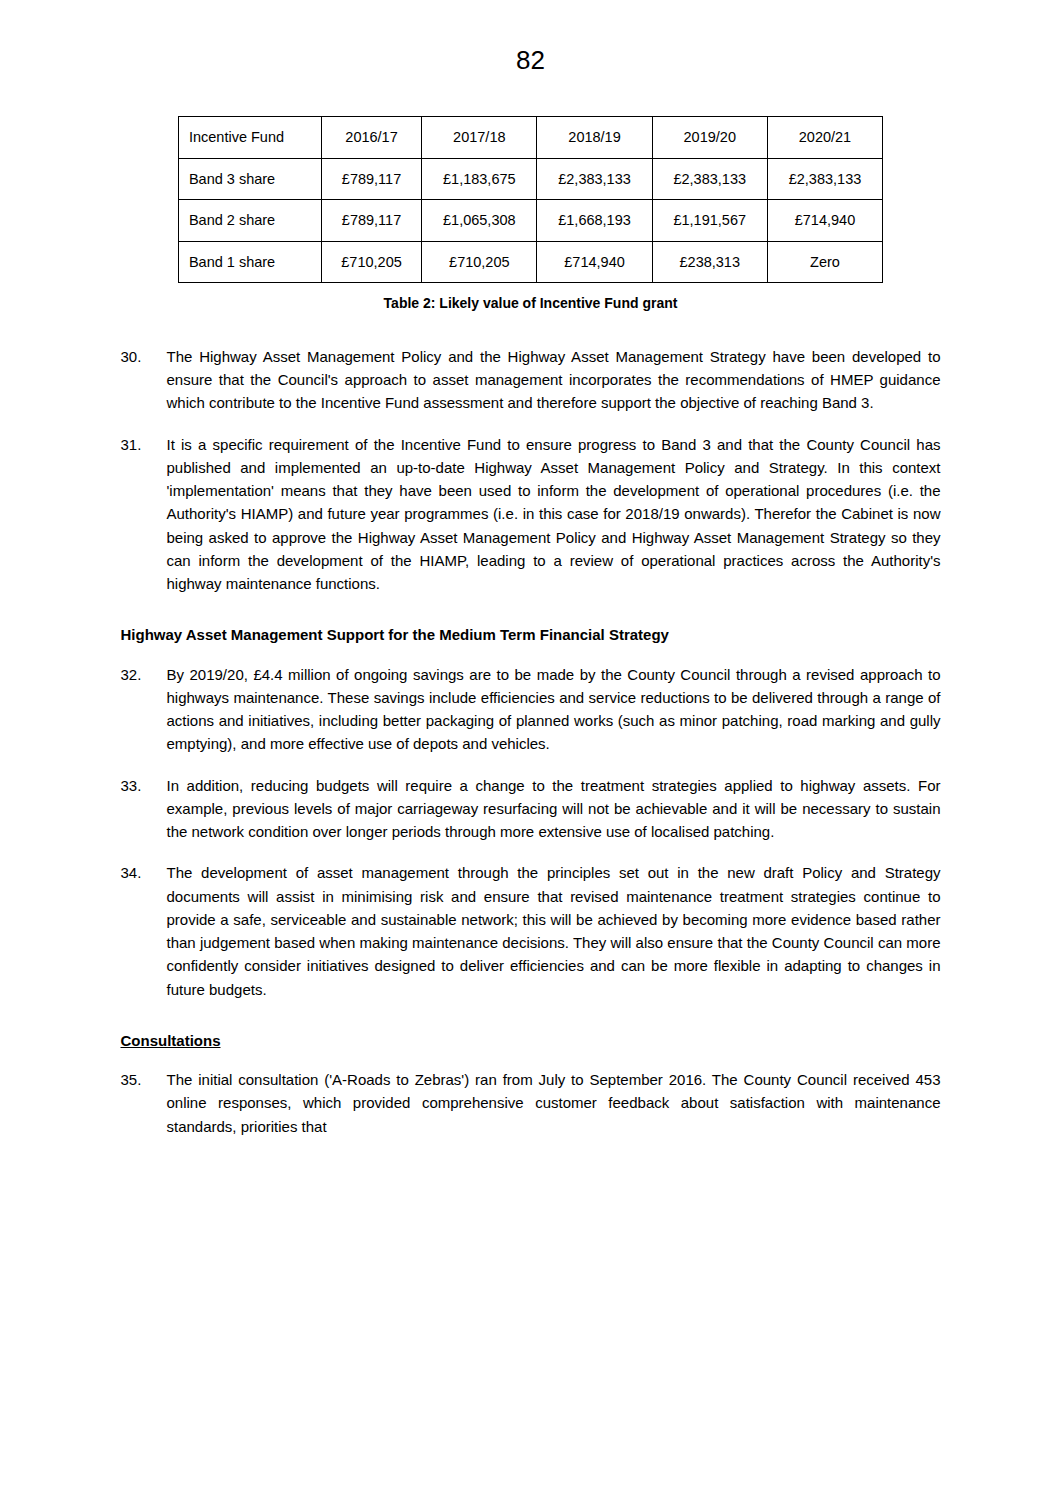82
| Incentive Fund | 2016/17 | 2017/18 | 2018/19 | 2019/20 | 2020/21 |
| --- | --- | --- | --- | --- | --- |
| Band 3 share | £789,117 | £1,183,675 | £2,383,133 | £2,383,133 | £2,383,133 |
| Band 2 share | £789,117 | £1,065,308 | £1,668,193 | £1,191,567 | £714,940 |
| Band 1 share | £710,205 | £710,205 | £714,940 | £238,313 | Zero |
Table 2: Likely value of Incentive Fund grant
30. The Highway Asset Management Policy and the Highway Asset Management Strategy have been developed to ensure that the Council's approach to asset management incorporates the recommendations of HMEP guidance which contribute to the Incentive Fund assessment and therefore support the objective of reaching Band 3.
31. It is a specific requirement of the Incentive Fund to ensure progress to Band 3 and that the County Council has published and implemented an up-to-date Highway Asset Management Policy and Strategy. In this context 'implementation' means that they have been used to inform the development of operational procedures (i.e. the Authority's HIAMP) and future year programmes (i.e. in this case for 2018/19 onwards). Therefor the Cabinet is now being asked to approve the Highway Asset Management Policy and Highway Asset Management Strategy so they can inform the development of the HIAMP, leading to a review of operational practices across the Authority's highway maintenance functions.
Highway Asset Management Support for the Medium Term Financial Strategy
32. By 2019/20, £4.4 million of ongoing savings are to be made by the County Council through a revised approach to highways maintenance. These savings include efficiencies and service reductions to be delivered through a range of actions and initiatives, including better packaging of planned works (such as minor patching, road marking and gully emptying), and more effective use of depots and vehicles.
33. In addition, reducing budgets will require a change to the treatment strategies applied to highway assets. For example, previous levels of major carriageway resurfacing will not be achievable and it will be necessary to sustain the network condition over longer periods through more extensive use of localised patching.
34. The development of asset management through the principles set out in the new draft Policy and Strategy documents will assist in minimising risk and ensure that revised maintenance treatment strategies continue to provide a safe, serviceable and sustainable network; this will be achieved by becoming more evidence based rather than judgement based when making maintenance decisions. They will also ensure that the County Council can more confidently consider initiatives designed to deliver efficiencies and can be more flexible in adapting to changes in future budgets.
Consultations
35. The initial consultation ('A-Roads to Zebras') ran from July to September 2016. The County Council received 453 online responses, which provided comprehensive customer feedback about satisfaction with maintenance standards, priorities that